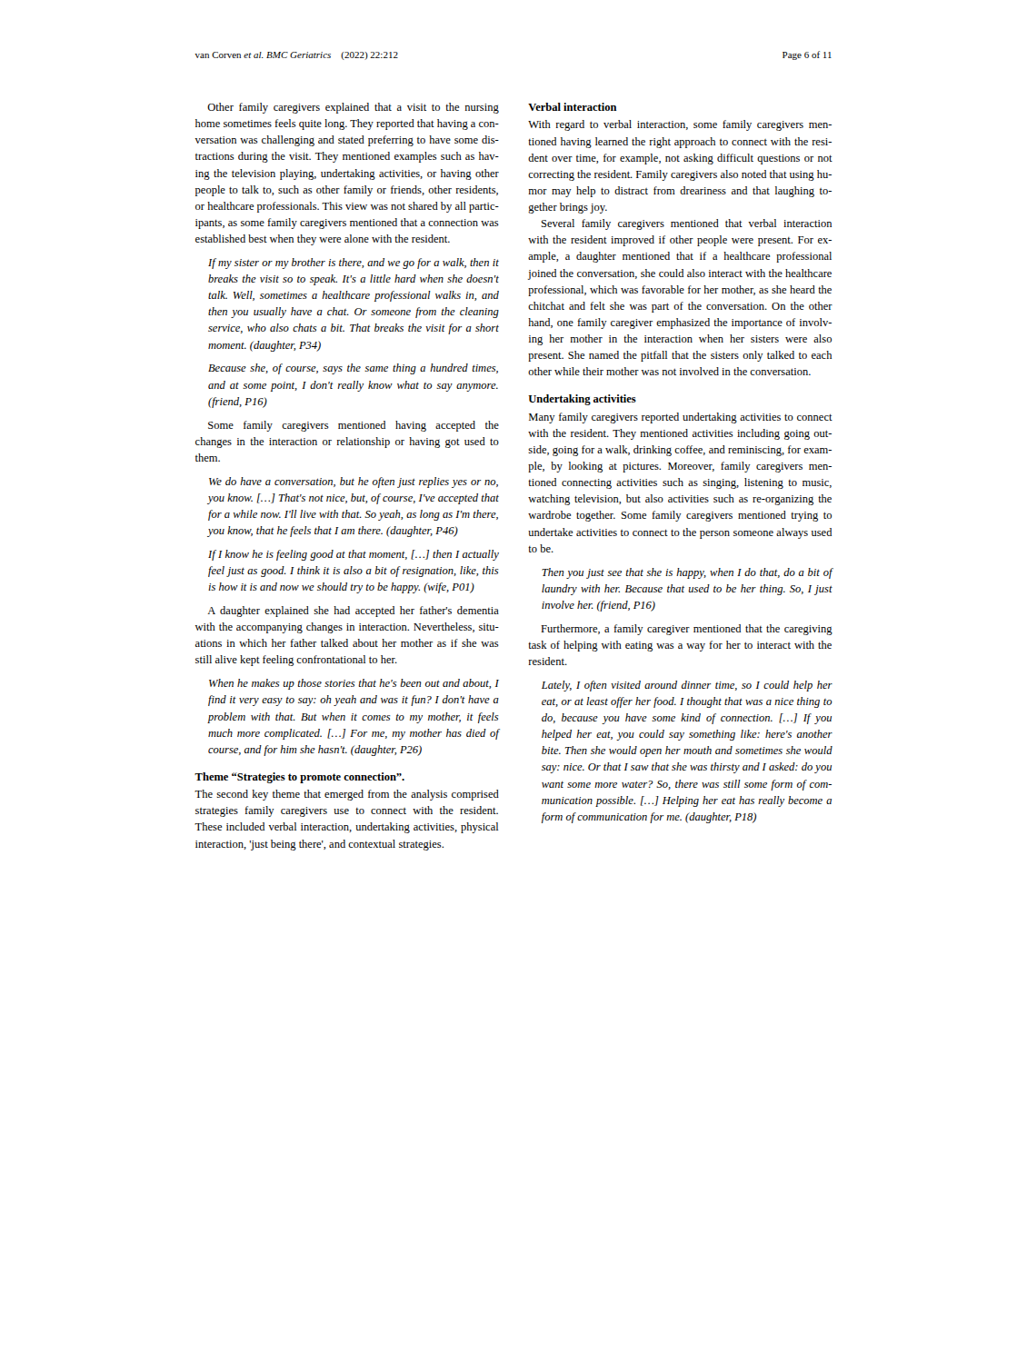van Corven et al. BMC Geriatrics (2022) 22:212
Page 6 of 11
Other family caregivers explained that a visit to the nursing home sometimes feels quite long. They reported that having a conversation was challenging and stated preferring to have some distractions during the visit. They mentioned examples such as having the television playing, undertaking activities, or having other people to talk to, such as other family or friends, other residents, or healthcare professionals. This view was not shared by all participants, as some family caregivers mentioned that a connection was established best when they were alone with the resident.
If my sister or my brother is there, and we go for a walk, then it breaks the visit so to speak. It's a little hard when she doesn't talk. Well, sometimes a healthcare professional walks in, and then you usually have a chat. Or someone from the cleaning service, who also chats a bit. That breaks the visit for a short moment. (daughter, P34)
Because she, of course, says the same thing a hundred times, and at some point, I don't really know what to say anymore. (friend, P16)
Some family caregivers mentioned having accepted the changes in the interaction or relationship or having got used to them.
We do have a conversation, but he often just replies yes or no, you know. […] That's not nice, but, of course, I've accepted that for a while now. I'll live with that. So yeah, as long as I'm there, you know, that he feels that I am there. (daughter, P46)
If I know he is feeling good at that moment, […] then I actually feel just as good. I think it is also a bit of resignation, like, this is how it is and now we should try to be happy. (wife, P01)
A daughter explained she had accepted her father's dementia with the accompanying changes in interaction. Nevertheless, situations in which her father talked about her mother as if she was still alive kept feeling confrontational to her.
When he makes up those stories that he's been out and about, I find it very easy to say: oh yeah and was it fun? I don't have a problem with that. But when it comes to my mother, it feels much more complicated. […] For me, my mother has died of course, and for him she hasn't. (daughter, P26)
Theme “Strategies to promote connection”.
The second key theme that emerged from the analysis comprised strategies family caregivers use to connect with the resident. These included verbal interaction, undertaking activities, physical interaction, 'just being there', and contextual strategies.
Verbal interaction
With regard to verbal interaction, some family caregivers mentioned having learned the right approach to connect with the resident over time, for example, not asking difficult questions or not correcting the resident. Family caregivers also noted that using humor may help to distract from dreariness and that laughing together brings joy.
Several family caregivers mentioned that verbal interaction with the resident improved if other people were present. For example, a daughter mentioned that if a healthcare professional joined the conversation, she could also interact with the healthcare professional, which was favorable for her mother, as she heard the chitchat and felt she was part of the conversation. On the other hand, one family caregiver emphasized the importance of involving her mother in the interaction when her sisters were also present. She named the pitfall that the sisters only talked to each other while their mother was not involved in the conversation.
Undertaking activities
Many family caregivers reported undertaking activities to connect with the resident. They mentioned activities including going outside, going for a walk, drinking coffee, and reminiscing, for example, by looking at pictures. Moreover, family caregivers mentioned connecting activities such as singing, listening to music, watching television, but also activities such as re-organizing the wardrobe together. Some family caregivers mentioned trying to undertake activities to connect to the person someone always used to be.
Then you just see that she is happy, when I do that, do a bit of laundry with her. Because that used to be her thing. So, I just involve her. (friend, P16)
Furthermore, a family caregiver mentioned that the caregiving task of helping with eating was a way for her to interact with the resident.
Lately, I often visited around dinner time, so I could help her eat, or at least offer her food. I thought that was a nice thing to do, because you have some kind of connection. […] If you helped her eat, you could say something like: here's another bite. Then she would open her mouth and sometimes she would say: nice. Or that I saw that she was thirsty and I asked: do you want some more water? So, there was still some form of communication possible. […] Helping her eat has really become a form of communication for me. (daughter, P18)